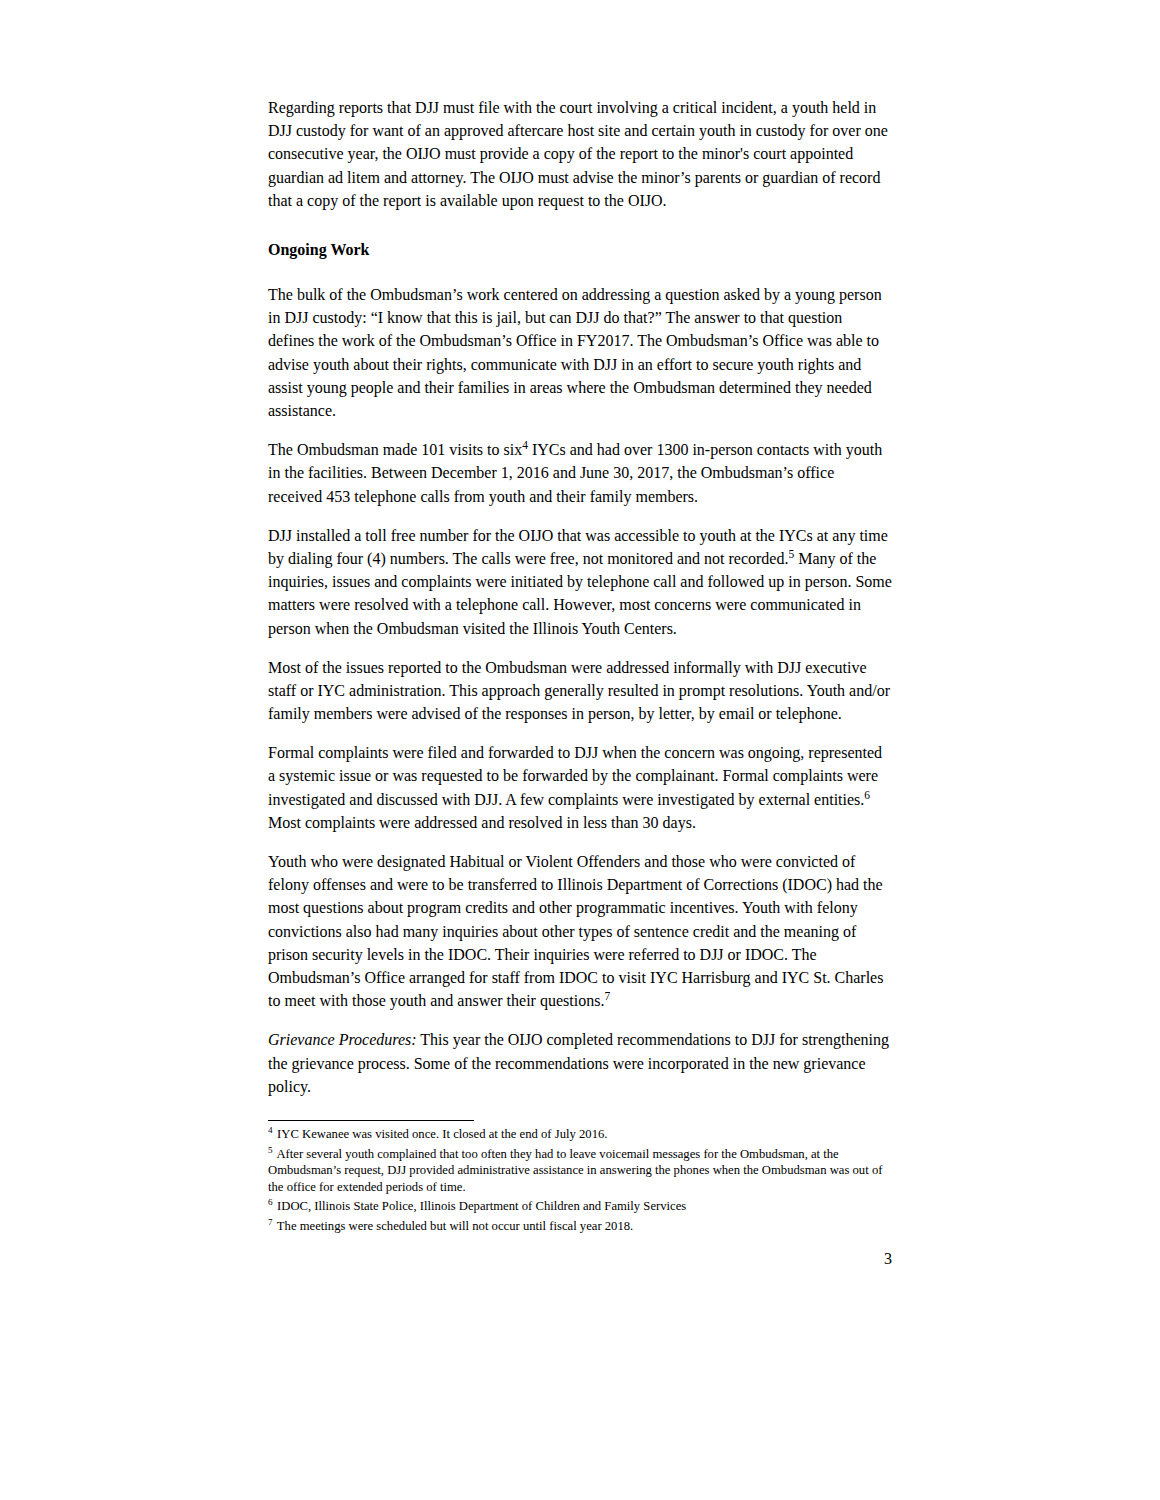Regarding reports that DJJ must file with the court involving a critical incident, a youth held in DJJ custody for want of an approved aftercare host site and certain youth in custody for over one consecutive year, the OIJO must provide a copy of the report to the minor's court appointed guardian ad litem and attorney. The OIJO must advise the minor’s parents or guardian of record that a copy of the report is available upon request to the OIJO.
Ongoing Work
The bulk of the Ombudsman’s work centered on addressing a question asked by a young person in DJJ custody: “I know that this is jail, but can DJJ do that?” The answer to that question defines the work of the Ombudsman’s Office in FY2017. The Ombudsman’s Office was able to advise youth about their rights, communicate with DJJ in an effort to secure youth rights and assist young people and their families in areas where the Ombudsman determined they needed assistance.
The Ombudsman made 101 visits to six4 IYCs and had over 1300 in-person contacts with youth in the facilities. Between December 1, 2016 and June 30, 2017, the Ombudsman’s office received 453 telephone calls from youth and their family members.
DJJ installed a toll free number for the OIJO that was accessible to youth at the IYCs at any time by dialing four (4) numbers. The calls were free, not monitored and not recorded.5 Many of the inquiries, issues and complaints were initiated by telephone call and followed up in person. Some matters were resolved with a telephone call. However, most concerns were communicated in person when the Ombudsman visited the Illinois Youth Centers.
Most of the issues reported to the Ombudsman were addressed informally with DJJ executive staff or IYC administration. This approach generally resulted in prompt resolutions. Youth and/or family members were advised of the responses in person, by letter, by email or telephone.
Formal complaints were filed and forwarded to DJJ when the concern was ongoing, represented a systemic issue or was requested to be forwarded by the complainant. Formal complaints were investigated and discussed with DJJ. A few complaints were investigated by external entities.6 Most complaints were addressed and resolved in less than 30 days.
Youth who were designated Habitual or Violent Offenders and those who were convicted of felony offenses and were to be transferred to Illinois Department of Corrections (IDOC) had the most questions about program credits and other programmatic incentives. Youth with felony convictions also had many inquiries about other types of sentence credit and the meaning of prison security levels in the IDOC. Their inquiries were referred to DJJ or IDOC. The Ombudsman’s Office arranged for staff from IDOC to visit IYC Harrisburg and IYC St. Charles to meet with those youth and answer their questions.7
Grievance Procedures: This year the OIJO completed recommendations to DJJ for strengthening the grievance process. Some of the recommendations were incorporated in the new grievance policy.
4 IYC Kewanee was visited once. It closed at the end of July 2016.
5 After several youth complained that too often they had to leave voicemail messages for the Ombudsman, at the Ombudsman’s request, DJJ provided administrative assistance in answering the phones when the Ombudsman was out of the office for extended periods of time.
6 IDOC, Illinois State Police, Illinois Department of Children and Family Services
7 The meetings were scheduled but will not occur until fiscal year 2018.
3